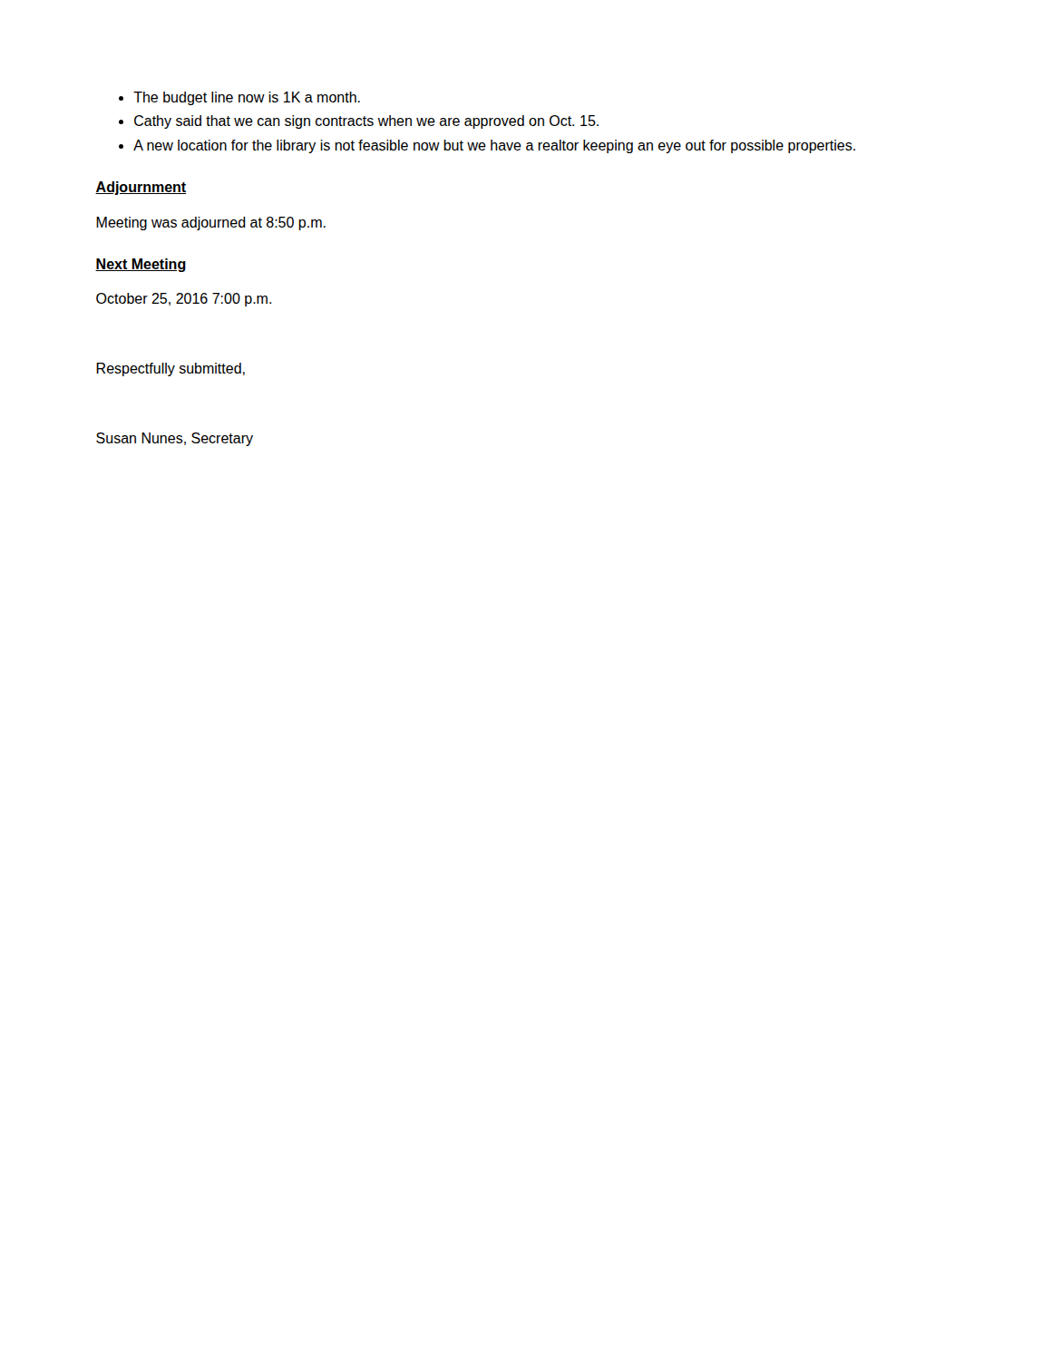The budget line now is 1K a month.
Cathy said that we can sign contracts when we are approved on Oct. 15.
A new location for the library is not feasible now but we have a realtor keeping an eye out for possible properties.
Adjournment
Meeting was adjourned at 8:50 p.m.
Next Meeting
October 25, 2016 7:00 p.m.
Respectfully submitted,
Susan Nunes, Secretary